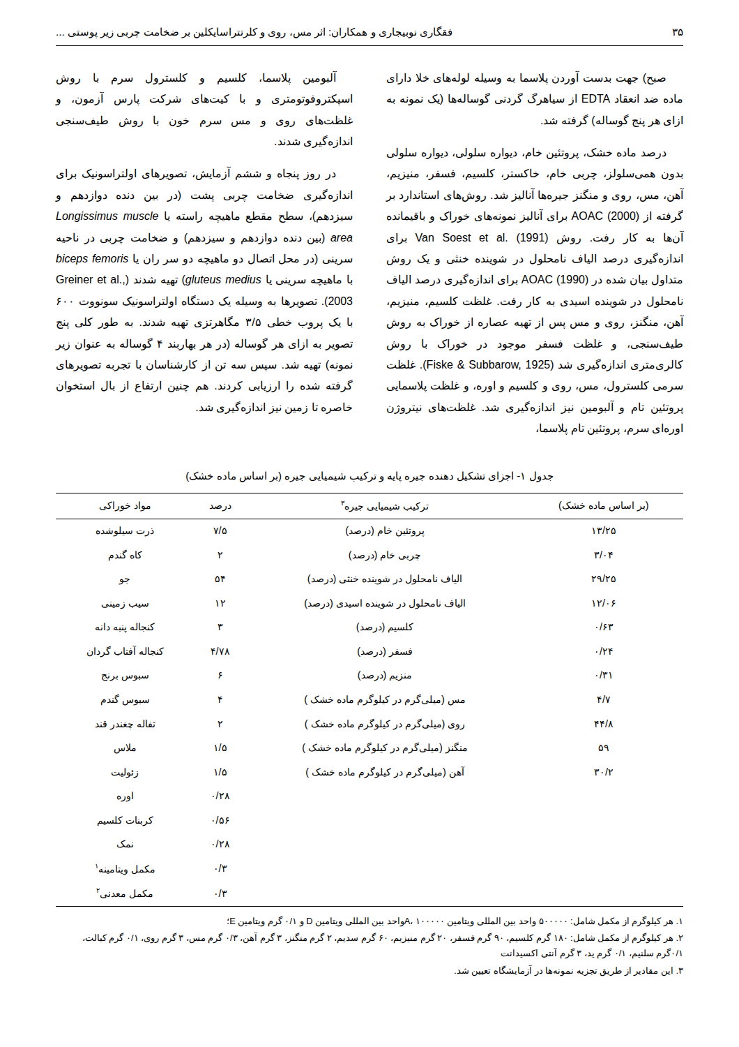۳۵ فقگاری نوبیجاری و همکاران: اثر مس، روی و کلرتتراسایکلین بر ضخامت چربی زیر پوستی ...
صبح) جهت بدست آوردن پلاسما به وسیله لوله‌های خلا دارای ماده ضد انعقاد EDTA از سیاهرگ گردنی گوساله‌ها (یک نمونه به ازای هر پنج گوساله) گرفته شد.
درصد ماده خشک، پروتئین خام، دیواره سلولی، دیواره سلولی بدون همی‌سلولز، چربی خام، خاکستر، کلسیم، فسفر، منیزیم، آهن، مس، روی و منگنز جیره‌ها آنالیز شد. روش‌های استاندارد بر گرفته از AOAC (2000) برای آنالیز نمونه‌های خوراک و باقیمانده آن‌ها به کار رفت. روش Van Soest et al. (1991) برای اندازه‌گیری درصد الیاف نامحلول در شوینده خنثی و یک روش متداول بیان شده در AOAC (1990) برای اندازه‌گیری درصد الیاف نامحلول در شوینده اسیدی به کار رفت. غلظت کلسیم، منیزیم، آهن، منگنز، روی و مس پس از تهیه عصاره از خوراک به روش طیف‌سنجی، و غلظت فسفر موجود در خوراک با روش کالری‌متری اندازه‌گیری شد (Fiske & Subbarow, 1925). غلظت سرمی کلسترول، مس، روی و کلسیم و اوره، و غلظت پلاسمایی پروتئین تام و آلبومین نیز اندازه‌گیری شد. غلظت‌های نیتروژن اوره‌ای سرم، پروتئین تام پلاسما،
آلبومین پلاسما، کلسیم و کلسترول سرم با روش اسپکتروفوتومتری و با کیت‌های شرکت پارس آزمون، و غلظت‌های روی و مس سرم خون با روش طیف‌سنجی اندازه‌گیری شدند.
در روز پنجاه و ششم آزمایش، تصویرهای اولتراسونیک برای اندازه‌گیری ضخامت چربی پشت (در بین دنده دوازدهم و سیزدهم)، سطح مقطع ماهیچه راسته یا Longissimus muscle area (بین دنده دوازدهم و سیزدهم) و ضخامت چربی در ناحیه سرینی (در محل اتصال دو ماهیچه دو سر ران یا biceps femoris با ماهیچه سرینی یا gluteus medius) تهیه شدند (Greiner et al., 2003). تصویرها به وسیله یک دستگاه اولتراسونیک سونووت ۶۰۰ با یک پروب خطی ۳/۵ مگاهرتزی تهیه شدند. به طور کلی پنج تصویر به ازای هر گوساله (در هر بهاربند ۴ گوساله به عنوان زیر نمونه) تهیه شد. سپس سه تن از کارشناسان با تجربه تصویرهای گرفته شده را ارزیابی کردند. هم چنین ارتفاع از بال استخوان خاصره تا زمین نیز اندازه‌گیری شد.
جدول ۱- اجزای تشکیل دهنده جیره پایه و ترکیب شیمیایی جیره (بر اساس ماده خشک)
| (بر اساس ماده خشک) | ترکیب شیمیایی جیره ۳ | درصد | مواد خوراکی |
| --- | --- | --- | --- |
| ۱۳/۲۵ | پروتئین خام (درصد) | ۷/۵ | ذرت سیلوشده |
| ۳/۰۴ | چربی خام (درصد) | ۲ | کاه گندم |
| ۲۹/۲۵ | الیاف نامحلول در شوینده خنثی (درصد) | ۵۴ | جو |
| ۱۲/۰۶ | الیاف نامحلول در شوینده اسیدی (درصد) | ۱۲ | سیب زمینی |
| ۰/۶۳ | کلسیم (درصد) | ۳ | کنجاله پنبه دانه |
| ۰/۲۴ | فسفر (درصد) | ۴/۷۸ | کنجاله آفتاب گردان |
| ۰/۳۱ | منزیم (درصد) | ۶ | سبوس برنج |
| ۴/۷ | مس (میلی‌گرم در کیلوگرم ماده خشک ) | ۴ | سبوس گندم |
| ۴۴/۸ | روی (میلی‌گرم در کیلوگرم ماده خشک ) | ۲ | تفاله چغندر قند |
| ۵۹ | منگنز (میلی‌گرم در کیلوگرم ماده خشک ) | ۱/۵ | ملاس |
| ۳۰/۲ | آهن (میلی‌گرم در کیلوگرم ماده خشک ) | ۱/۵ | زئولیت |
| | | ۰/۲۸ | اوره |
| | | ۰/۵۶ | کربنات کلسیم |
| | | ۰/۲۸ | نمک |
| | | ۰/۳ | مکمل ویتامینه ۱ |
| | | ۰/۳ | مکمل معدنی ۲ |
۱. هر کیلوگرم از مکمل شامل: ۵۰۰۰۰۰ واحد بین المللی ویتامین A، ۱۰۰۰۰۰واحد بین المللی ویتامین D و ۰/۱ گرم ویتامین E؛
۲. هر کیلوگرم از مکمل شامل: ۱۸۰ گرم کلسیم، ۹۰ گرم فسفر، ۲۰ گرم منیزیم، ۶۰ گرم سدیم، ۲ گرم منگنز، ۳ گرم آهن، ۰/۳ گرم مس، ۳ گرم روی، ۰/۱ گرم کبالت، ۰/۱گرم سلنیم، ۰/۱ گرم ید، ۳ گرم آنتی اکسیدانت
۳. این مقادیر از طریق تجزیه نمونه‌ها در آزمایشگاه تعیین شد.